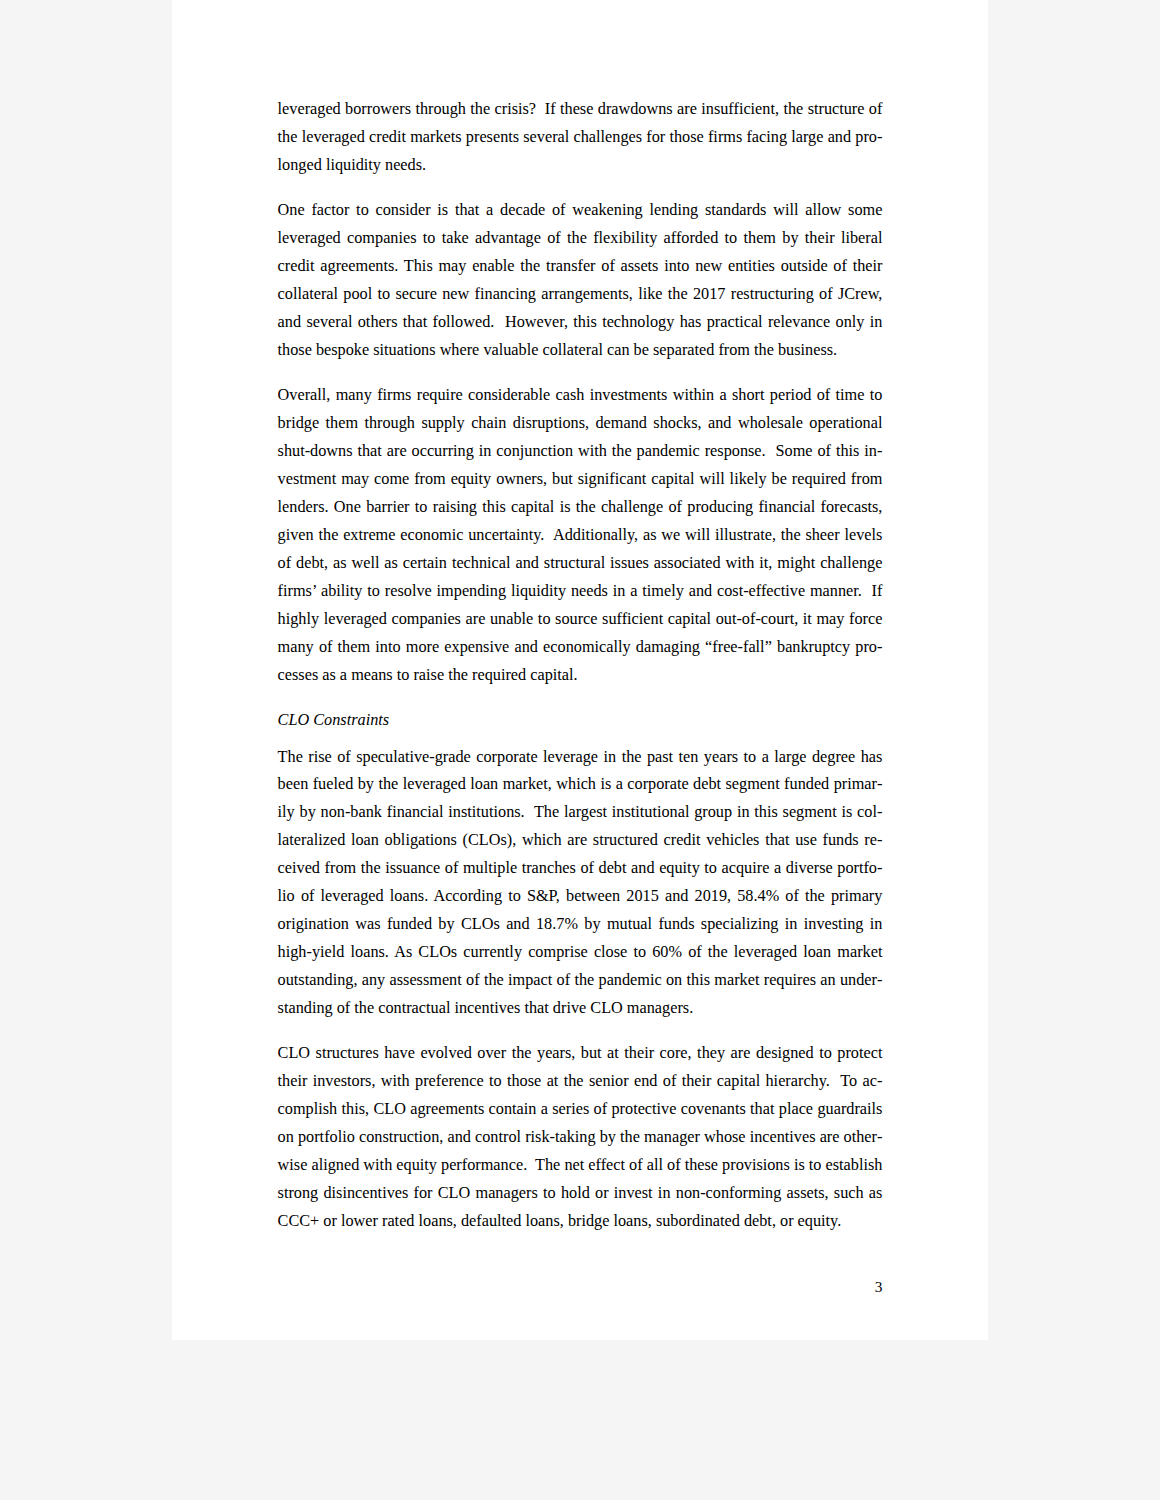leveraged borrowers through the crisis? If these drawdowns are insufficient, the structure of the leveraged credit markets presents several challenges for those firms facing large and prolonged liquidity needs.
One factor to consider is that a decade of weakening lending standards will allow some leveraged companies to take advantage of the flexibility afforded to them by their liberal credit agreements. This may enable the transfer of assets into new entities outside of their collateral pool to secure new financing arrangements, like the 2017 restructuring of JCrew, and several others that followed. However, this technology has practical relevance only in those bespoke situations where valuable collateral can be separated from the business.
Overall, many firms require considerable cash investments within a short period of time to bridge them through supply chain disruptions, demand shocks, and wholesale operational shut-downs that are occurring in conjunction with the pandemic response. Some of this investment may come from equity owners, but significant capital will likely be required from lenders. One barrier to raising this capital is the challenge of producing financial forecasts, given the extreme economic uncertainty. Additionally, as we will illustrate, the sheer levels of debt, as well as certain technical and structural issues associated with it, might challenge firms’ ability to resolve impending liquidity needs in a timely and cost-effective manner. If highly leveraged companies are unable to source sufficient capital out-of-court, it may force many of them into more expensive and economically damaging “free-fall” bankruptcy processes as a means to raise the required capital.
CLO Constraints
The rise of speculative-grade corporate leverage in the past ten years to a large degree has been fueled by the leveraged loan market, which is a corporate debt segment funded primarily by non-bank financial institutions. The largest institutional group in this segment is collateralized loan obligations (CLOs), which are structured credit vehicles that use funds received from the issuance of multiple tranches of debt and equity to acquire a diverse portfolio of leveraged loans. According to S&P, between 2015 and 2019, 58.4% of the primary origination was funded by CLOs and 18.7% by mutual funds specializing in investing in high-yield loans. As CLOs currently comprise close to 60% of the leveraged loan market outstanding, any assessment of the impact of the pandemic on this market requires an understanding of the contractual incentives that drive CLO managers.
CLO structures have evolved over the years, but at their core, they are designed to protect their investors, with preference to those at the senior end of their capital hierarchy. To accomplish this, CLO agreements contain a series of protective covenants that place guardrails on portfolio construction, and control risk-taking by the manager whose incentives are otherwise aligned with equity performance. The net effect of all of these provisions is to establish strong disincentives for CLO managers to hold or invest in non-conforming assets, such as CCC+ or lower rated loans, defaulted loans, bridge loans, subordinated debt, or equity.
3